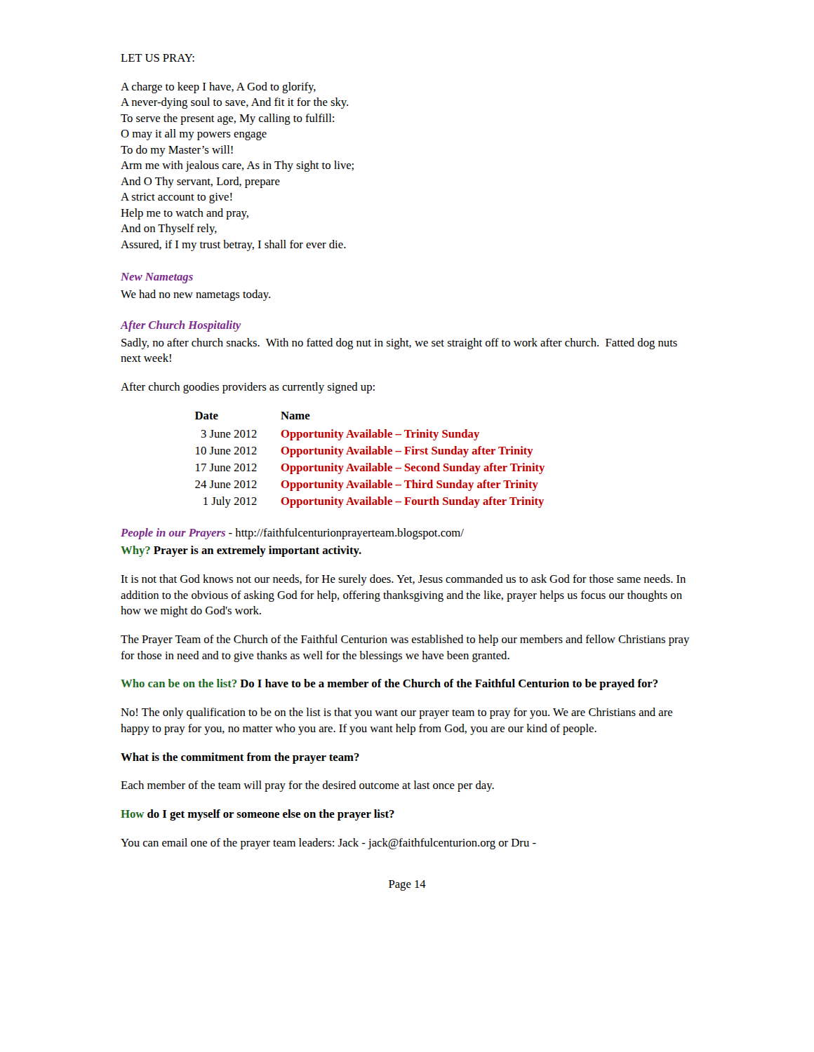LET US PRAY:
A charge to keep I have, A God to glorify,
A never-dying soul to save, And fit it for the sky.
To serve the present age, My calling to fulfill:
O may it all my powers engage
To do my Master’s will!
Arm me with jealous care, As in Thy sight to live;
And O Thy servant, Lord, prepare
A strict account to give!
Help me to watch and pray,
And on Thyself rely,
Assured, if I my trust betray, I shall for ever die.
New Nametags
We had no new nametags today.
After Church Hospitality
Sadly, no after church snacks. With no fatted dog nut in sight, we set straight off to work after church. Fatted dog nuts next week!
After church goodies providers as currently signed up:
| Date | Name |
| --- | --- |
| 3 June 2012 | Opportunity Available – Trinity Sunday |
| 10 June 2012 | Opportunity Available – First Sunday after Trinity |
| 17 June 2012 | Opportunity Available – Second Sunday after Trinity |
| 24 June 2012 | Opportunity Available – Third Sunday after Trinity |
| 1 July 2012 | Opportunity Available – Fourth Sunday after Trinity |
People in our Prayers - http://faithfulcenturionprayerteam.blogspot.com/
Why? Prayer is an extremely important activity.
It is not that God knows not our needs, for He surely does. Yet, Jesus commanded us to ask God for those same needs. In addition to the obvious of asking God for help, offering thanksgiving and the like, prayer helps us focus our thoughts on how we might do God's work.
The Prayer Team of the Church of the Faithful Centurion was established to help our members and fellow Christians pray for those in need and to give thanks as well for the blessings we have been granted.
Who can be on the list? Do I have to be a member of the Church of the Faithful Centurion to be prayed for?
No! The only qualification to be on the list is that you want our prayer team to pray for you. We are Christians and are happy to pray for you, no matter who you are. If you want help from God, you are our kind of people.
What is the commitment from the prayer team?
Each member of the team will pray for the desired outcome at last once per day.
How do I get myself or someone else on the prayer list?
You can email one of the prayer team leaders: Jack - jack@faithfulcenturion.org or Dru -
Page 14